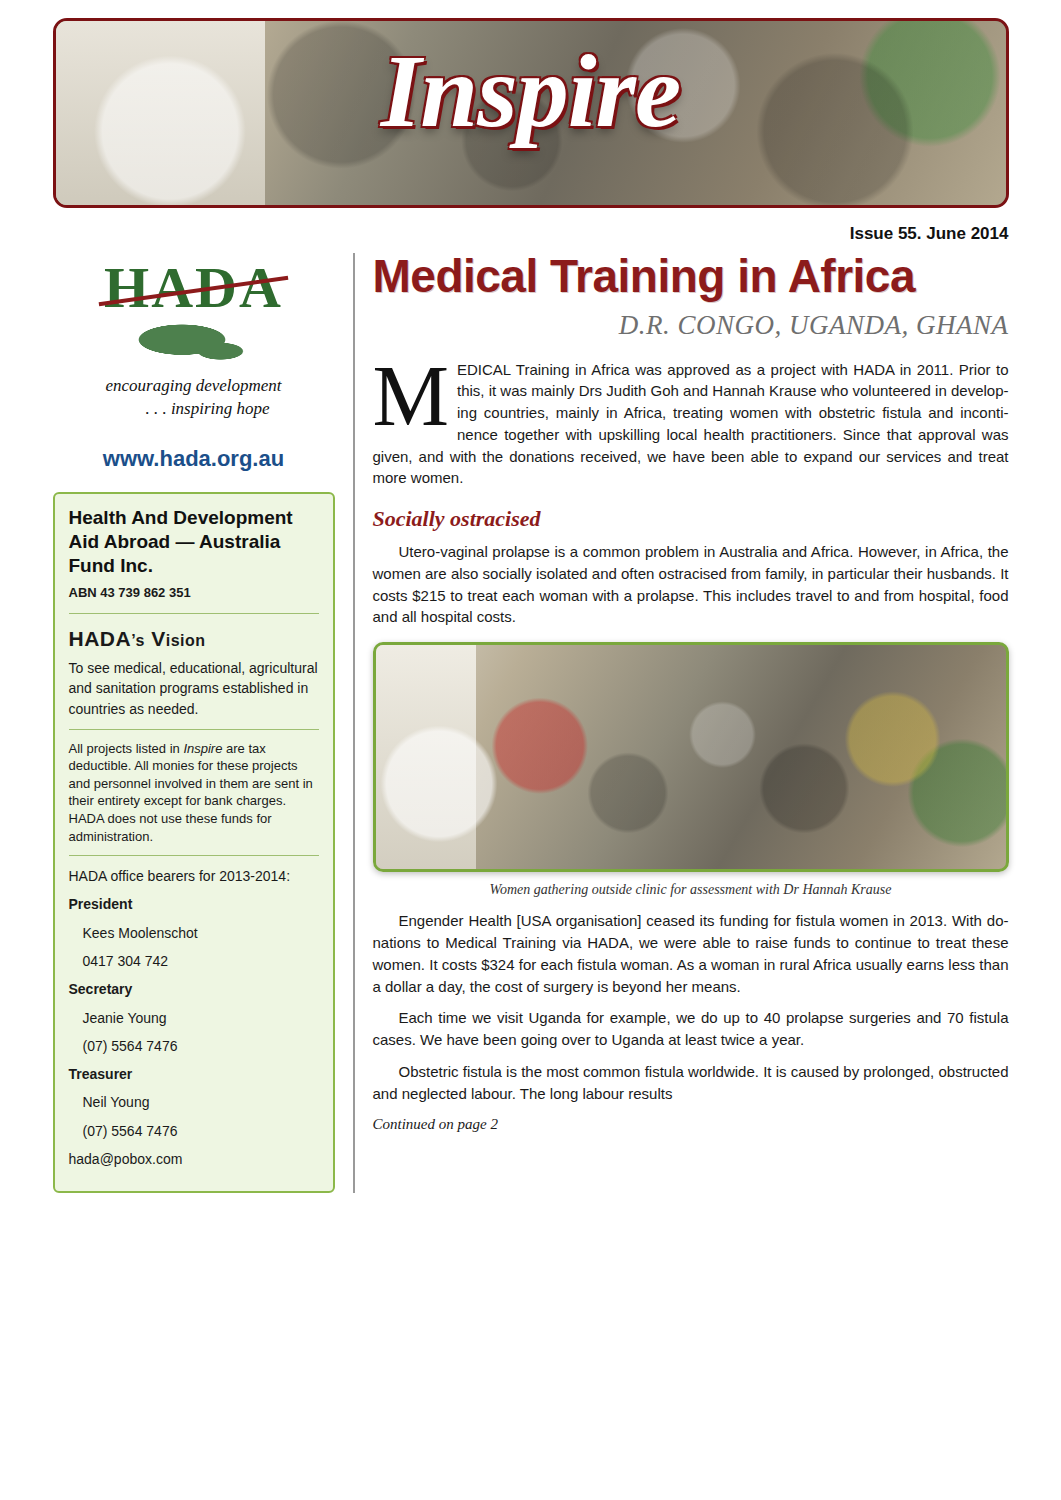Inspire
Issue 55. June 2014
HADA
encouraging development . . . inspiring hope
www.hada.org.au
Health And Development Aid Abroad — Australia Fund Inc.
ABN 43 739 862 351
HADA’s Vision
To see medical, educational, agricultural and sanitation programs established in countries as needed.
All projects listed in Inspire are tax deductible. All monies for these projects and personnel involved in them are sent in their entirety except for bank charges. HADA does not use these funds for administration.
HADA office bearers for 2013-2014:
President
Kees Moolenschot
0417 304 742
Secretary
Jeanie Young
(07) 5564 7476
Treasurer
Neil Young
(07) 5564 7476
hada@pobox.com
Medical Training in Africa
D.R. CONGO, UGANDA, GHANA
MEDICAL Training in Africa was approved as a project with HADA in 2011. Prior to this, it was mainly Drs Judith Goh and Hannah Krause who volunteered in developing countries, mainly in Africa, treating women with obstetric fistula and incontinence together with upskilling local health practitioners. Since that approval was given, and with the donations received, we have been able to expand our services and treat more women.
Socially ostracised
Utero-vaginal prolapse is a common problem in Australia and Africa. However, in Africa, the women are also socially isolated and often ostracised from family, in particular their husbands. It costs $215 to treat each woman with a prolapse. This includes travel to and from hospital, food and all hospital costs.
Women gathering outside clinic for assessment with Dr Hannah Krause
Engender Health [USA organisation] ceased its funding for fistula women in 2013. With donations to Medical Training via HADA, we were able to raise funds to continue to treat these women. It costs $324 for each fistula woman. As a woman in rural Africa usually earns less than a dollar a day, the cost of surgery is beyond her means.
Each time we visit Uganda for example, we do up to 40 prolapse surgeries and 70 fistula cases. We have been going over to Uganda at least twice a year.
Obstetric fistula is the most common fistula worldwide. It is caused by prolonged, obstructed and neglected labour. The long labour results
Continued on page 2